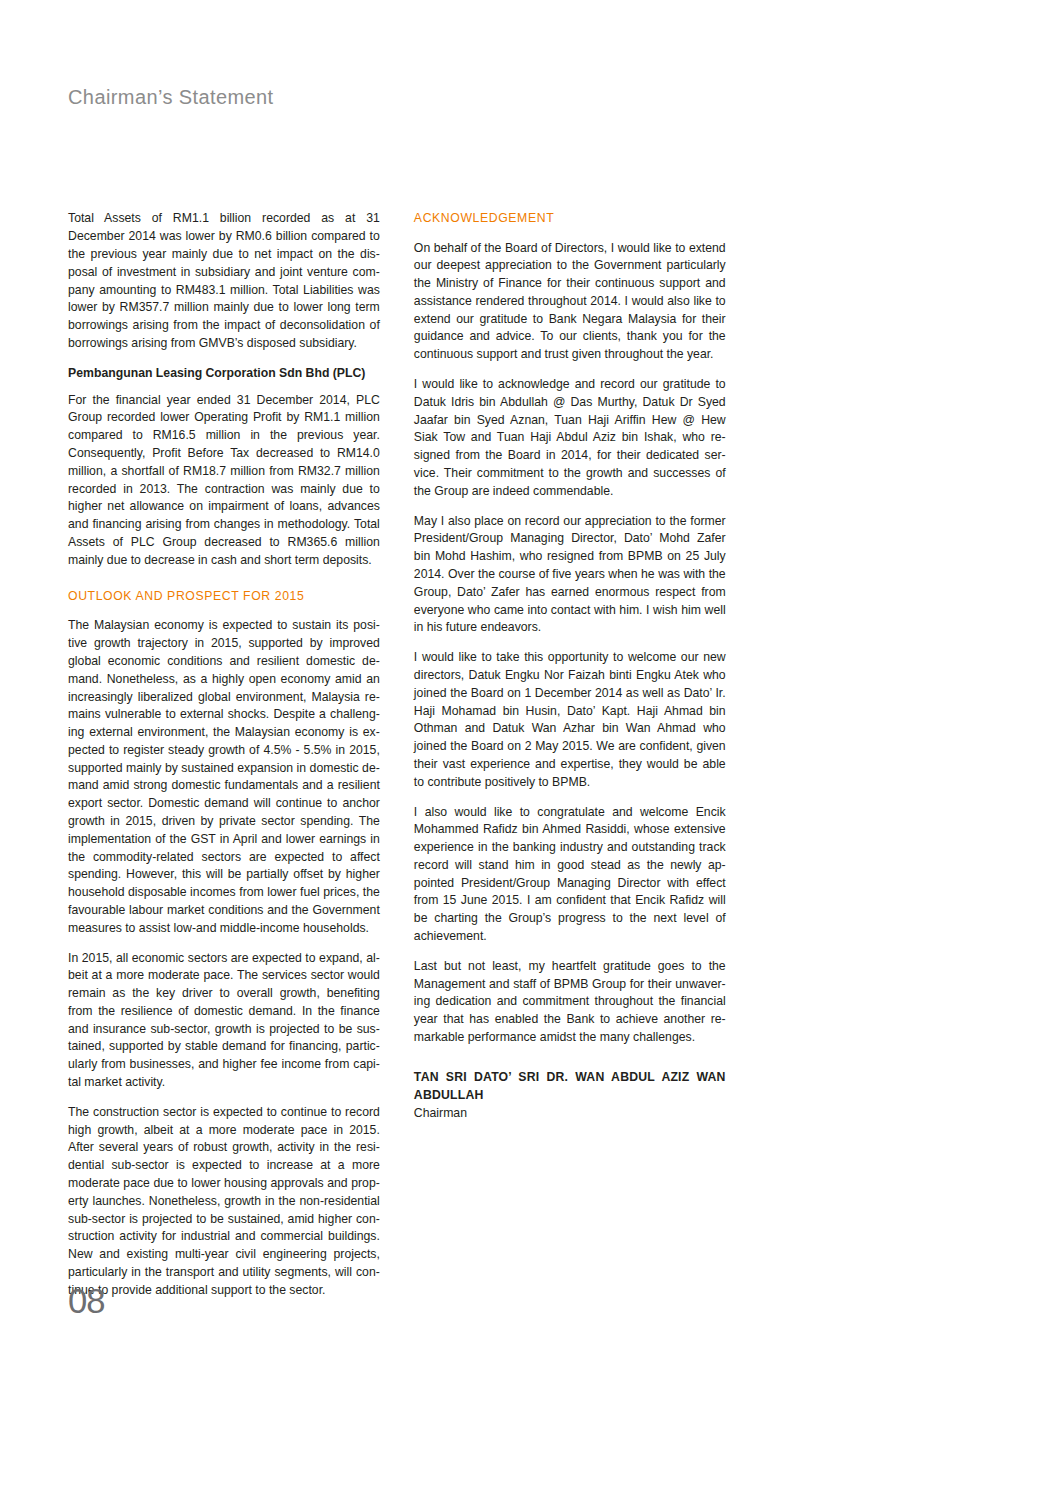Chairman’s Statement
Total Assets of RM1.1 billion recorded as at 31 December 2014 was lower by RM0.6 billion compared to the previous year mainly due to net impact on the disposal of investment in subsidiary and joint venture company amounting to RM483.1 million. Total Liabilities was lower by RM357.7 million mainly due to lower long term borrowings arising from the impact of deconsolidation of borrowings arising from GMVB’s disposed subsidiary.
Pembangunan Leasing Corporation Sdn Bhd (PLC)
For the financial year ended 31 December 2014, PLC Group recorded lower Operating Profit by RM1.1 million compared to RM16.5 million in the previous year. Consequently, Profit Before Tax decreased to RM14.0 million, a shortfall of RM18.7 million from RM32.7 million recorded in 2013. The contraction was mainly due to higher net allowance on impairment of loans, advances and financing arising from changes in methodology. Total Assets of PLC Group decreased to RM365.6 million mainly due to decrease in cash and short term deposits.
Outlook and Prospect for 2015
The Malaysian economy is expected to sustain its positive growth trajectory in 2015, supported by improved global economic conditions and resilient domestic demand. Nonetheless, as a highly open economy amid an increasingly liberalized global environment, Malaysia remains vulnerable to external shocks. Despite a challenging external environment, the Malaysian economy is expected to register steady growth of 4.5% - 5.5% in 2015, supported mainly by sustained expansion in domestic demand amid strong domestic fundamentals and a resilient export sector. Domestic demand will continue to anchor growth in 2015, driven by private sector spending. The implementation of the GST in April and lower earnings in the commodity-related sectors are expected to affect spending. However, this will be partially offset by higher household disposable incomes from lower fuel prices, the favourable labour market conditions and the Government measures to assist low-and middle-income households.
In 2015, all economic sectors are expected to expand, albeit at a more moderate pace. The services sector would remain as the key driver to overall growth, benefiting from the resilience of domestic demand. In the finance and insurance sub-sector, growth is projected to be sustained, supported by stable demand for financing, particularly from businesses, and higher fee income from capital market activity.
The construction sector is expected to continue to record high growth, albeit at a more moderate pace in 2015. After several years of robust growth, activity in the residential sub-sector is expected to increase at a more moderate pace due to lower housing approvals and property launches. Nonetheless, growth in the non-residential sub-sector is projected to be sustained, amid higher construction activity for industrial and commercial buildings. New and existing multi-year civil engineering projects, particularly in the transport and utility segments, will continue to provide additional support to the sector.
Acknowledgement
On behalf of the Board of Directors, I would like to extend our deepest appreciation to the Government particularly the Ministry of Finance for their continuous support and assistance rendered throughout 2014. I would also like to extend our gratitude to Bank Negara Malaysia for their guidance and advice. To our clients, thank you for the continuous support and trust given throughout the year.
I would like to acknowledge and record our gratitude to Datuk Idris bin Abdullah @ Das Murthy, Datuk Dr Syed Jaafar bin Syed Aznan, Tuan Haji Ariffin Hew @ Hew Siak Tow and Tuan Haji Abdul Aziz bin Ishak, who resigned from the Board in 2014, for their dedicated service. Their commitment to the growth and successes of the Group are indeed commendable.
May I also place on record our appreciation to the former President/Group Managing Director, Dato’ Mohd Zafer bin Mohd Hashim, who resigned from BPMB on 25 July 2014. Over the course of five years when he was with the Group, Dato’ Zafer has earned enormous respect from everyone who came into contact with him. I wish him well in his future endeavors.
I would like to take this opportunity to welcome our new directors, Datuk Engku Nor Faizah binti Engku Atek who joined the Board on 1 December 2014 as well as Dato’ Ir. Haji Mohamad bin Husin, Dato’ Kapt. Haji Ahmad bin Othman and Datuk Wan Azhar bin Wan Ahmad who joined the Board on 2 May 2015. We are confident, given their vast experience and expertise, they would be able to contribute positively to BPMB.
I also would like to congratulate and welcome Encik Mohammed Rafidz bin Ahmed Rasiddi, whose extensive experience in the banking industry and outstanding track record will stand him in good stead as the newly appointed President/Group Managing Director with effect from 15 June 2015. I am confident that Encik Rafidz will be charting the Group’s progress to the next level of achievement.
Last but not least, my heartfelt gratitude goes to the Management and staff of BPMB Group for their unwavering dedication and commitment throughout the financial year that has enabled the Bank to achieve another remarkable performance amidst the many challenges.
TAN SRI DATO’ SRI DR. WAN ABDUL AZIZ WAN ABDULLAH
Chairman
08